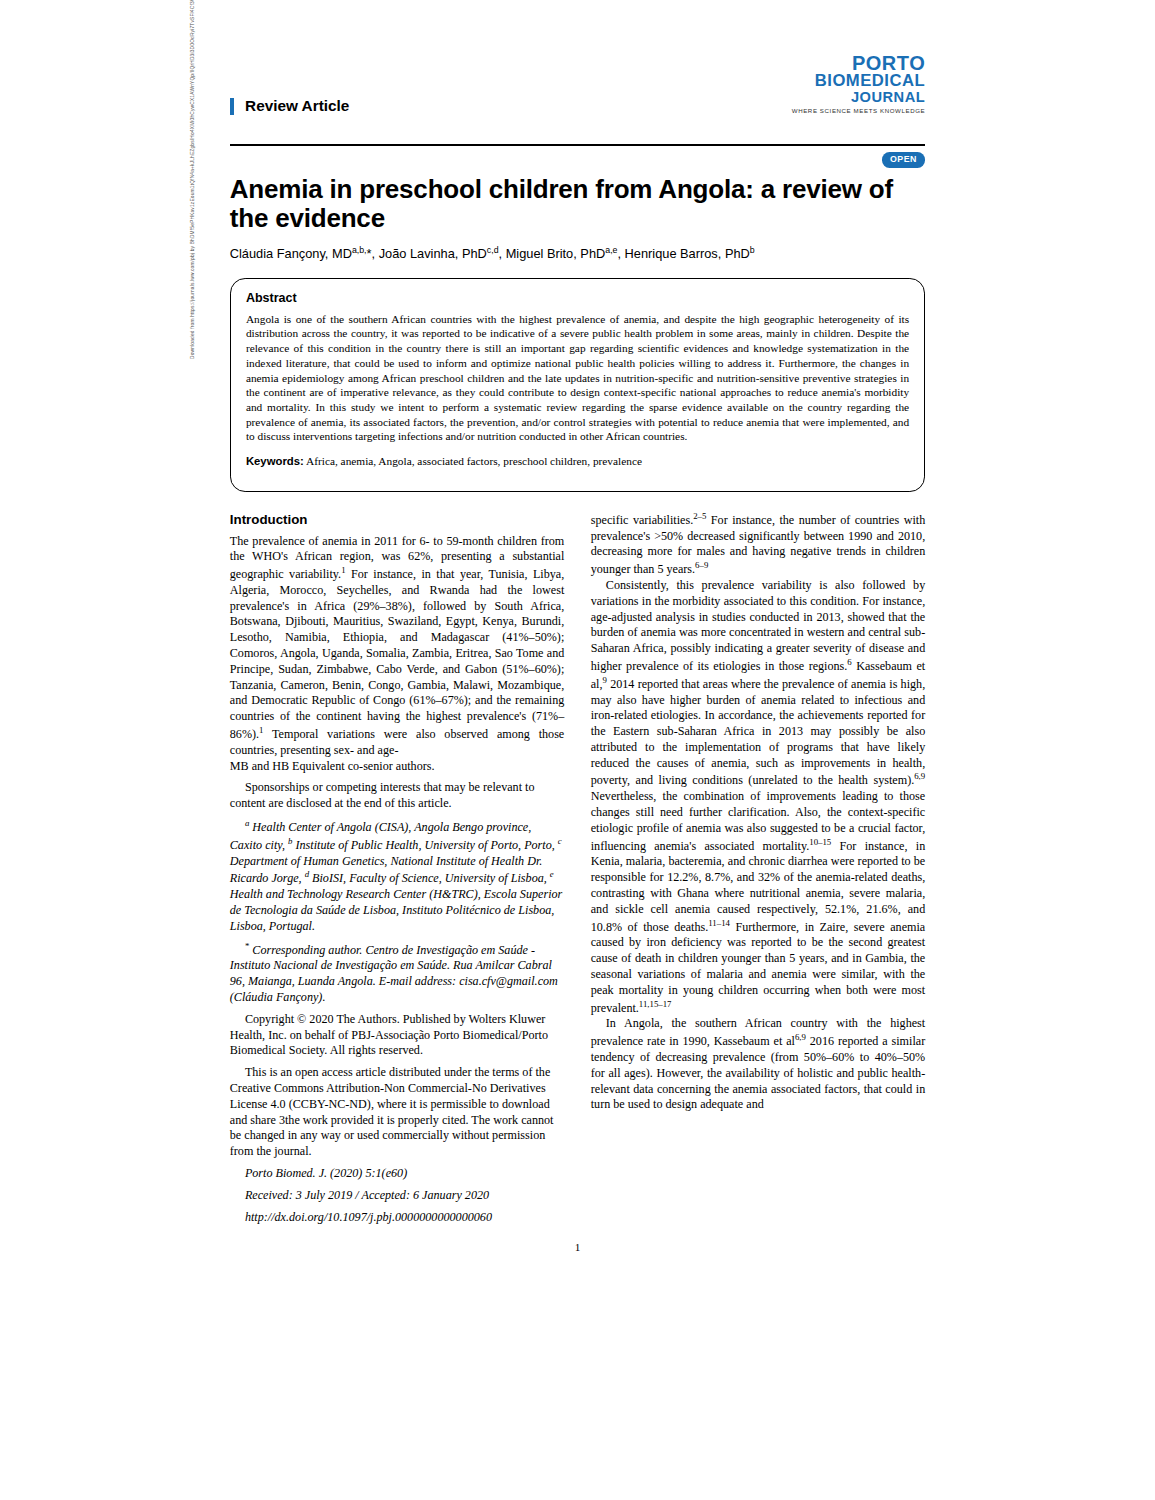Downloaded from https://journals.lww.com/pbj by BhDMf5ePHKav1zEoum1tQfN4a+kJLhEZgbsIHo4XMi0hCywCX1AWnYQp/IlQrHD3i3D0OdRyi7TvSFl4Cf3VC4/OAVpDDa8KKGKV0Ymy+78= on 03/19/2020
Review Article
PORTO
BIOMEDICAL
JOURNAL
WHERE SCIENCE MEETS KNOWLEDGE
OPEN
Anemia in preschool children from Angola: a review of the evidence
Cláudia Fançony, MDa,b,*, João Lavinha, PhDc,d, Miguel Brito, PhDa,e, Henrique Barros, PhDb
Abstract
Angola is one of the southern African countries with the highest prevalence of anemia, and despite the high geographic heterogeneity of its distribution across the country, it was reported to be indicative of a severe public health problem in some areas, mainly in children. Despite the relevance of this condition in the country there is still an important gap regarding scientific evidences and knowledge systematization in the indexed literature, that could be used to inform and optimize national public health policies willing to address it. Furthermore, the changes in anemia epidemiology among African preschool children and the late updates in nutrition-specific and nutrition-sensitive preventive strategies in the continent are of imperative relevance, as they could contribute to design context-specific national approaches to reduce anemia's morbidity and mortality. In this study we intent to perform a systematic review regarding the sparse evidence available on the country regarding the prevalence of anemia, its associated factors, the prevention, and/or control strategies with potential to reduce anemia that were implemented, and to discuss interventions targeting infections and/or nutrition conducted in other African countries.
Keywords: Africa, anemia, Angola, associated factors, preschool children, prevalence
Introduction
The prevalence of anemia in 2011 for 6- to 59-month children from the WHO's African region, was 62%, presenting a substantial geographic variability.1 For instance, in that year, Tunisia, Libya, Algeria, Morocco, Seychelles, and Rwanda had the lowest prevalence's in Africa (29%–38%), followed by South Africa, Botswana, Djibouti, Mauritius, Swaziland, Egypt, Kenya, Burundi, Lesotho, Namibia, Ethiopia, and Madagascar (41%–50%); Comoros, Angola, Uganda, Somalia, Zambia, Eritrea, Sao Tome and Principe, Sudan, Zimbabwe, Cabo Verde, and Gabon (51%–60%); Tanzania, Cameron, Benin, Congo, Gambia, Malawi, Mozambique, and Democratic Republic of Congo (61%–67%); and the remaining countries of the continent having the highest prevalence's (71%–86%).1 Temporal variations were also observed among those countries, presenting sex- and age-
MB and HB Equivalent co-senior authors.
Sponsorships or competing interests that may be relevant to content are disclosed at the end of this article.
a Health Center of Angola (CISA), Angola Bengo province, Caxito city, b Institute of Public Health, University of Porto, Porto, c Department of Human Genetics, National Institute of Health Dr. Ricardo Jorge, d BioISI, Faculty of Science, University of Lisboa, e Health and Technology Research Center (H&TRC), Escola Superior de Tecnologia da Saúde de Lisboa, Instituto Politécnico de Lisboa, Lisboa, Portugal.
* Corresponding author. Centro de Investigação em Saúde - Instituto Nacional de Investigação em Saúde. Rua Amilcar Cabral 96, Maianga, Luanda Angola. E-mail address: cisa.cfv@gmail.com (Cláudia Fançony).
Copyright © 2020 The Authors. Published by Wolters Kluwer Health, Inc. on behalf of PBJ-Associação Porto Biomedical/Porto Biomedical Society. All rights reserved.
This is an open access article distributed under the terms of the Creative Commons Attribution-Non Commercial-No Derivatives License 4.0 (CCBY-NC-ND), where it is permissible to download and share 3the work provided it is properly cited. The work cannot be changed in any way or used commercially without permission from the journal.
Porto Biomed. J. (2020) 5:1(e60)
Received: 3 July 2019 / Accepted: 6 January 2020
http://dx.doi.org/10.1097/j.pbj.0000000000000060
specific variabilities.2–5 For instance, the number of countries with prevalence's >50% decreased significantly between 1990 and 2010, decreasing more for males and having negative trends in children younger than 5 years.6–9
Consistently, this prevalence variability is also followed by variations in the morbidity associated to this condition. For instance, age-adjusted analysis in studies conducted in 2013, showed that the burden of anemia was more concentrated in western and central sub-Saharan Africa, possibly indicating a greater severity of disease and higher prevalence of its etiologies in those regions.6 Kassebaum et al,9 2014 reported that areas where the prevalence of anemia is high, may also have higher burden of anemia related to infectious and iron-related etiologies. In accordance, the achievements reported for the Eastern sub-Saharan Africa in 2013 may possibly be also attributed to the implementation of programs that have likely reduced the causes of anemia, such as improvements in health, poverty, and living conditions (unrelated to the health system).6,9 Nevertheless, the combination of improvements leading to those changes still need further clarification. Also, the context-specific etiologic profile of anemia was also suggested to be a crucial factor, influencing anemia's associated mortality.10–15 For instance, in Kenia, malaria, bacteremia, and chronic diarrhea were reported to be responsible for 12.2%, 8.7%, and 32% of the anemia-related deaths, contrasting with Ghana where nutritional anemia, severe malaria, and sickle cell anemia caused respectively, 52.1%, 21.6%, and 10.8% of those deaths.11–14 Furthermore, in Zaire, severe anemia caused by iron deficiency was reported to be the second greatest cause of death in children younger than 5 years, and in Gambia, the seasonal variations of malaria and anemia were similar, with the peak mortality in young children occurring when both were most prevalent.11,15–17
In Angola, the southern African country with the highest prevalence rate in 1990, Kassebaum et al6,9 2016 reported a similar tendency of decreasing prevalence (from 50%–60% to 40%–50% for all ages). However, the availability of holistic and public health-relevant data concerning the anemia associated factors, that could in turn be used to design adequate and
1